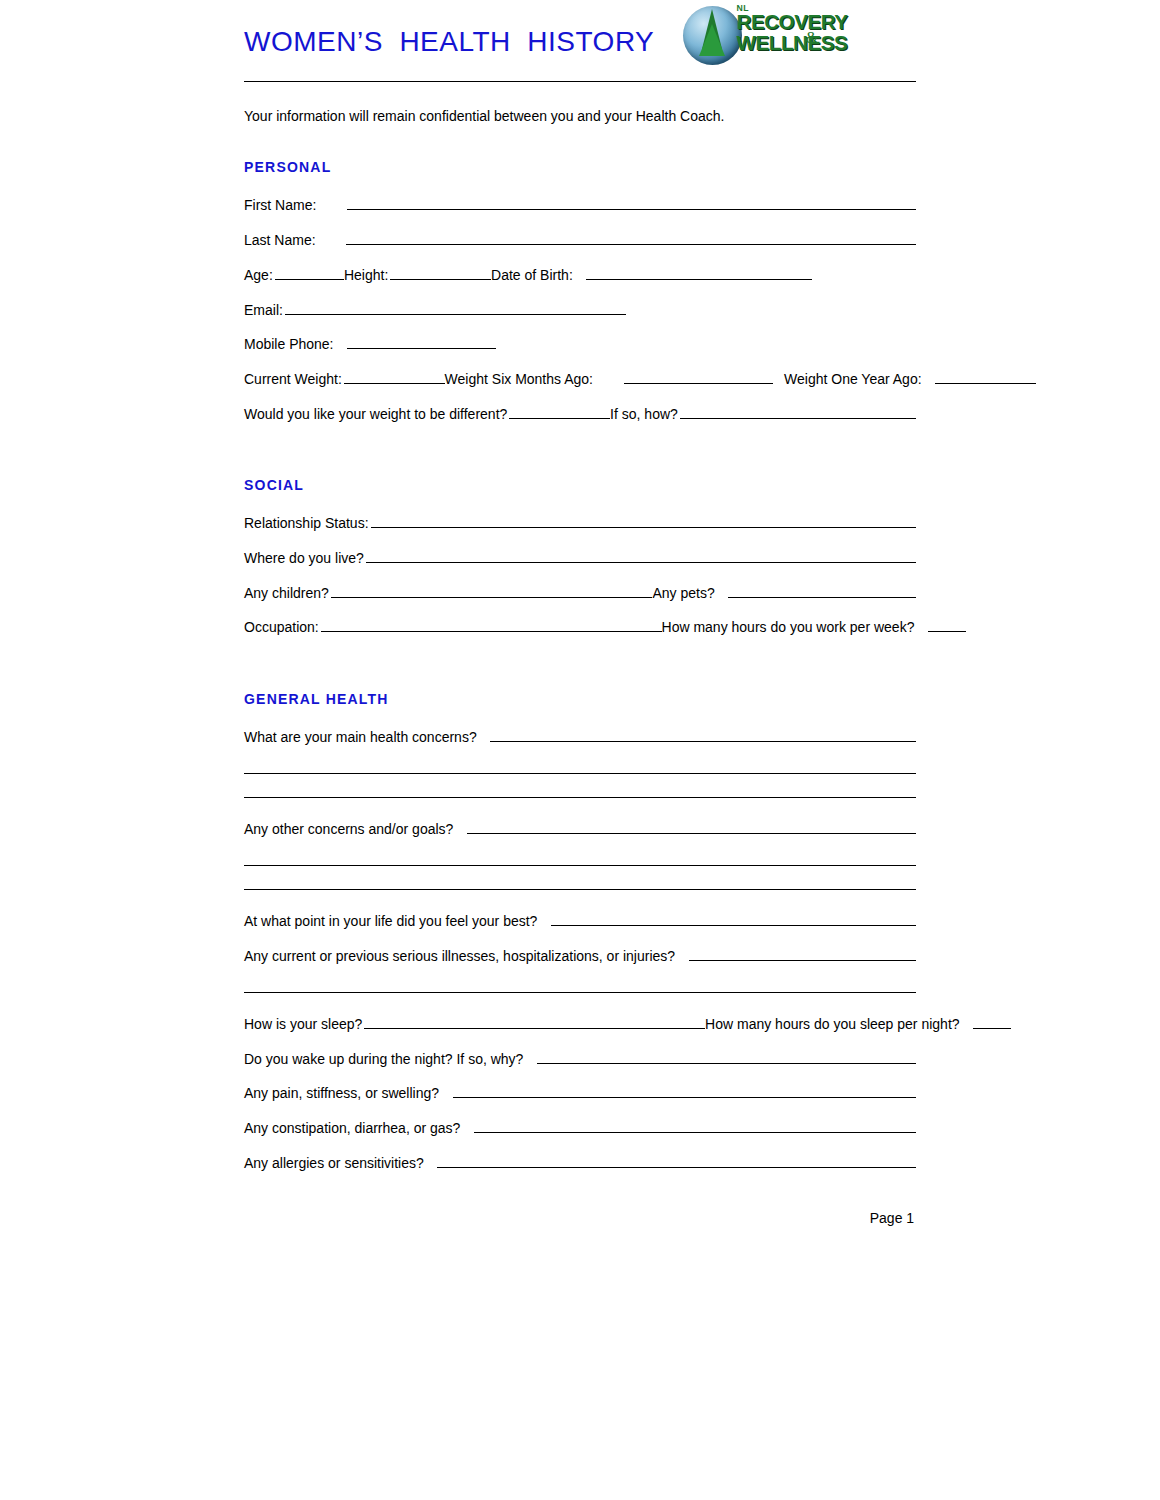WOMEN’S HEALTH HISTORY
NL RECOVERY WELLNESS &
Your information will remain confidential between you and your Health Coach.
Personal
First Name:
Last Name:
Age: Height: Date of Birth:
Email:
Mobile Phone:
Current Weight: Weight Six Months Ago: Weight One Year Ago:
Would you like your weight to be different? If so, how?
Social
Relationship Status:
Where do you live?
Any children? Any pets?
Occupation: How many hours do you work per week?
General Health
What are your main health concerns?
Any other concerns and/or goals?
At what point in your life did you feel your best?
Any current or previous serious illnesses, hospitalizations, or injuries?
How is your sleep? How many hours do you sleep per night?
Do you wake up during the night? If so, why?
Any pain, stiffness, or swelling?
Any constipation, diarrhea, or gas?
Any allergies or sensitivities?
Page 1